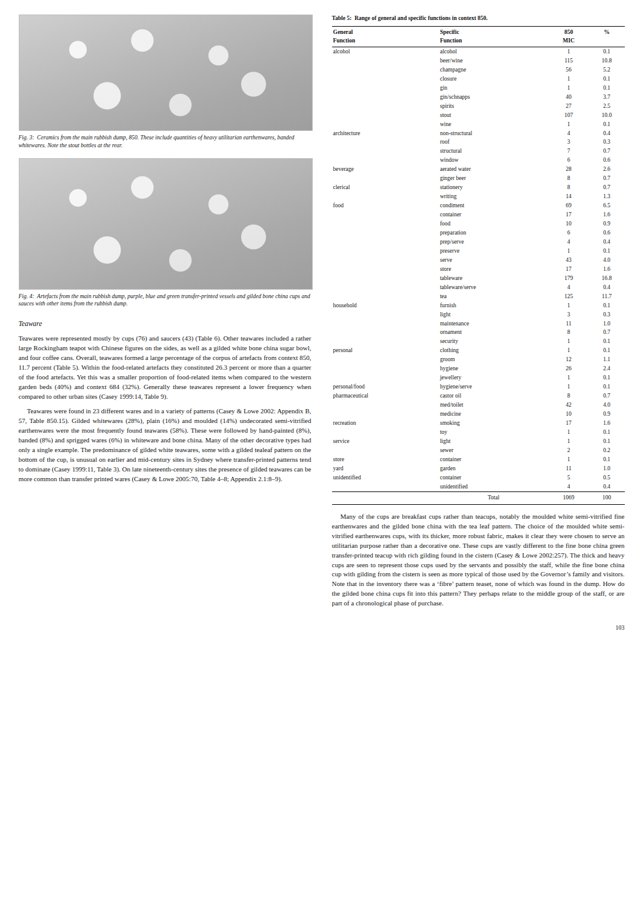Fig. 3: Ceramics from the main rubbish dump, 850. These include quantities of heavy utilitarian earthenwares, banded whitewares. Note the stout bottles at the rear.
Fig. 4: Artefacts from the main rubbish dump, purple, blue and green transfer-printed vessels and gilded bone china cups and sauces with other items from the rubbish dump.
Teaware
Teawares were represented mostly by cups (76) and saucers (43) (Table 6). Other teawares included a rather large Rockingham teapot with Chinese figures on the sides, as well as a gilded white bone china sugar bowl, and four coffee cans. Overall, teawares formed a large percentage of the corpus of artefacts from context 850, 11.7 percent (Table 5). Within the food-related artefacts they constituted 26.3 percent or more than a quarter of the food artefacts. Yet this was a smaller proportion of food-related items when compared to the western garden beds (40%) and context 684 (32%). Generally these teawares represent a lower frequency when compared to other urban sites (Casey 1999:14, Table 9).
Teawares were found in 23 different wares and in a variety of patterns (Casey & Lowe 2002: Appendix B, 57, Table 850.15). Gilded whitewares (28%), plain (16%) and moulded (14%) undecorated semi-vitrified earthenwares were the most frequently found teawares (58%). These were followed by hand-painted (8%), banded (8%) and sprigged wares (6%) in whiteware and bone china. Many of the other decorative types had only a single example. The predominance of gilded white teawares, some with a gilded tealeaf pattern on the bottom of the cup, is unusual on earlier and mid-century sites in Sydney where transfer-printed patterns tend to dominate (Casey 1999:11, Table 3). On late nineteenth-century sites the presence of gilded teawares can be more common than transfer printed wares (Casey & Lowe 2005:70, Table 4–8; Appendix 2.1:8–9).
Table 5: Range of general and specific functions in context 850.
| General Function | Specific Function | 850 MIC | % |
| --- | --- | --- | --- |
| alcohol | alcohol | 1 | 0.1 |
| | beer/wine | 115 | 10.8 |
| | champagne | 56 | 5.2 |
| | closure | 1 | 0.1 |
| | gin | 1 | 0.1 |
| | gin/schnapps | 40 | 3.7 |
| | spirits | 27 | 2.5 |
| | stout | 107 | 10.0 |
| | wine | 1 | 0.1 |
| architecture | non-structural | 4 | 0.4 |
| | roof | 3 | 0.3 |
| | structural | 7 | 0.7 |
| | window | 6 | 0.6 |
| beverage | aerated water | 28 | 2.6 |
| | ginger beer | 8 | 0.7 |
| clerical | stationery | 8 | 0.7 |
| | writing | 14 | 1.3 |
| food | condiment | 69 | 6.5 |
| | container | 17 | 1.6 |
| | food | 10 | 0.9 |
| | preparation | 6 | 0.6 |
| | prep/serve | 4 | 0.4 |
| | preserve | 1 | 0.1 |
| | serve | 43 | 4.0 |
| | store | 17 | 1.6 |
| | tableware | 179 | 16.8 |
| | tableware/serve | 4 | 0.4 |
| | tea | 125 | 11.7 |
| household | furnish | 1 | 0.1 |
| | light | 3 | 0.3 |
| | maintenance | 11 | 1.0 |
| | ornament | 8 | 0.7 |
| | security | 1 | 0.1 |
| personal | clothing | 1 | 0.1 |
| | groom | 12 | 1.1 |
| | hygiene | 26 | 2.4 |
| | jewellery | 1 | 0.1 |
| personal/food | hygiene/serve | 1 | 0.1 |
| pharmaceutical | castor oil | 8 | 0.7 |
| | med/toilet | 42 | 4.0 |
| | medicine | 10 | 0.9 |
| recreation | smoking | 17 | 1.6 |
| | toy | 1 | 0.1 |
| service | light | 1 | 0.1 |
| | sewer | 2 | 0.2 |
| store | container | 1 | 0.1 |
| yard | garden | 11 | 1.0 |
| unidentified | container | 5 | 0.5 |
| | unidentified | 4 | 0.4 |
| | Total | 1069 | 100 |
Many of the cups are breakfast cups rather than teacups, notably the moulded white semi-vitrified fine earthenwares and the gilded bone china with the tea leaf pattern. The choice of the moulded white semi-vitrified earthenwares cups, with its thicker, more robust fabric, makes it clear they were chosen to serve an utilitarian purpose rather than a decorative one. These cups are vastly different to the fine bone china green transfer-printed teacup with rich gilding found in the cistern (Casey & Lowe 2002:257). The thick and heavy cups are seen to represent those cups used by the servants and possibly the staff, while the fine bone china cup with gilding from the cistern is seen as more typical of those used by the Governor’s family and visitors. Note that in the inventory there was a ‘fibre’ pattern teaset, none of which was found in the dump. How do the gilded bone china cups fit into this pattern? They perhaps relate to the middle group of the staff, or are part of a chronological phase of purchase.
103